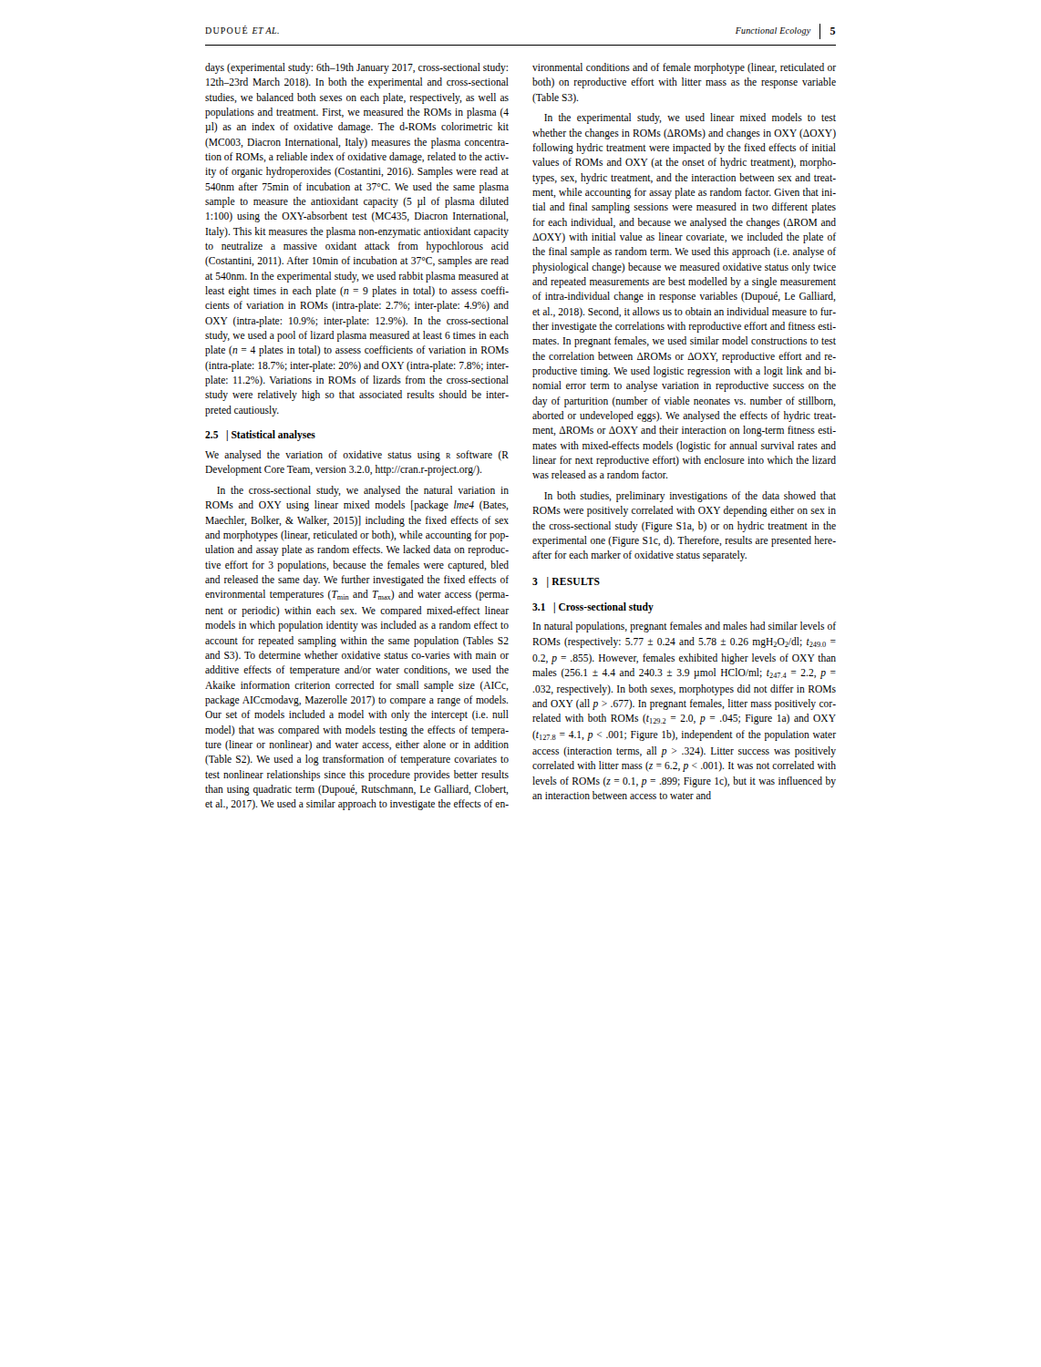DUPOUÉ et al.
Functional Ecology 5
days (experimental study: 6th–19th January 2017, cross-sectional study: 12th–23rd March 2018). In both the experimental and cross-sectional studies, we balanced both sexes on each plate, respectively, as well as populations and treatment. First, we measured the ROMs in plasma (4 µl) as an index of oxidative damage. The d-ROMs colorimetric kit (MC003, Diacron International, Italy) measures the plasma concentration of ROMs, a reliable index of oxidative damage, related to the activity of organic hydroperoxides (Costantini, 2016). Samples were read at 540nm after 75min of incubation at 37°C. We used the same plasma sample to measure the antioxidant capacity (5 µl of plasma diluted 1:100) using the OXY-absorbent test (MC435, Diacron International, Italy). This kit measures the plasma non-enzymatic antioxidant capacity to neutralize a massive oxidant attack from hypochlorous acid (Costantini, 2011). After 10min of incubation at 37°C, samples are read at 540nm. In the experimental study, we used rabbit plasma measured at least eight times in each plate (n = 9 plates in total) to assess coefficients of variation in ROMs (intra-plate: 2.7%; inter-plate: 4.9%) and OXY (intra-plate: 10.9%; inter-plate: 12.9%). In the cross-sectional study, we used a pool of lizard plasma measured at least 6 times in each plate (n = 4 plates in total) to assess coefficients of variation in ROMs (intra-plate: 18.7%; inter-plate: 20%) and OXY (intra-plate: 7.8%; inter-plate: 11.2%). Variations in ROMs of lizards from the cross-sectional study were relatively high so that associated results should be interpreted cautiously.
2.5 | Statistical analyses
We analysed the variation of oxidative status using r software (R Development Core Team, version 3.2.0, http://cran.r-project.org/).
In the cross-sectional study, we analysed the natural variation in ROMs and OXY using linear mixed models [package lme4 (Bates, Maechler, Bolker, & Walker, 2015)] including the fixed effects of sex and morphotypes (linear, reticulated or both), while accounting for population and assay plate as random effects. We lacked data on reproductive effort for 3 populations, because the females were captured, bled and released the same day. We further investigated the fixed effects of environmental temperatures (Tmin and Tmax) and water access (permanent or periodic) within each sex. We compared mixed-effect linear models in which population identity was included as a random effect to account for repeated sampling within the same population (Tables S2 and S3). To determine whether oxidative status co-varies with main or additive effects of temperature and/or water conditions, we used the Akaike information criterion corrected for small sample size (AICc, package AICcmodavg, Mazerolle 2017) to compare a range of models. Our set of models included a model with only the intercept (i.e. null model) that was compared with models testing the effects of temperature (linear or nonlinear) and water access, either alone or in addition (Table S2). We used a log transformation of temperature covariates to test nonlinear relationships since this procedure provides better results than using quadratic term (Dupoué, Rutschmann, Le Galliard, Clobert, et al., 2017). We used a similar approach to investigate the effects of environmental conditions and of female morphotype (linear, reticulated or both) on reproductive effort with litter mass as the response variable (Table S3).
In the experimental study, we used linear mixed models to test whether the changes in ROMs (ΔROMs) and changes in OXY (ΔOXY) following hydric treatment were impacted by the fixed effects of initial values of ROMs and OXY (at the onset of hydric treatment), morphotypes, sex, hydric treatment, and the interaction between sex and treatment, while accounting for assay plate as random factor. Given that initial and final sampling sessions were measured in two different plates for each individual, and because we analysed the changes (ΔROM and ΔOXY) with initial value as linear covariate, we included the plate of the final sample as random term. We used this approach (i.e. analyse of physiological change) because we measured oxidative status only twice and repeated measurements are best modelled by a single measurement of intra-individual change in response variables (Dupoué, Le Galliard, et al., 2018). Second, it allows us to obtain an individual measure to further investigate the correlations with reproductive effort and fitness estimates. In pregnant females, we used similar model constructions to test the correlation between ΔROMs or ΔOXY, reproductive effort and reproductive timing. We used logistic regression with a logit link and binomial error term to analyse variation in reproductive success on the day of parturition (number of viable neonates vs. number of stillborn, aborted or undeveloped eggs). We analysed the effects of hydric treatment, ΔROMs or ΔOXY and their interaction on long-term fitness estimates with mixed-effects models (logistic for annual survival rates and linear for next reproductive effort) with enclosure into which the lizard was released as a random factor.
In both studies, preliminary investigations of the data showed that ROMs were positively correlated with OXY depending either on sex in the cross-sectional study (Figure S1a, b) or on hydric treatment in the experimental one (Figure S1c, d). Therefore, results are presented hereafter for each marker of oxidative status separately.
3 | RESULTS
3.1 | Cross-sectional study
In natural populations, pregnant females and males had similar levels of ROMs (respectively: 5.77 ± 0.24 and 5.78 ± 0.26 mgH2O2/dl; t249.0 = 0.2, p = .855). However, females exhibited higher levels of OXY than males (256.1 ± 4.4 and 240.3 ± 3.9 µmol HClO/ml; t247.4 = 2.2, p = .032, respectively). In both sexes, morphotypes did not differ in ROMs and OXY (all p > .677). In pregnant females, litter mass positively correlated with both ROMs (t129.2 = 2.0, p = .045; Figure 1a) and OXY (t127.8 = 4.1, p < .001; Figure 1b), independent of the population water access (interaction terms, all p > .324). Litter success was positively correlated with litter mass (z = 6.2, p < .001). It was not correlated with levels of ROMs (z = 0.1, p = .899; Figure 1c), but it was influenced by an interaction between access to water and